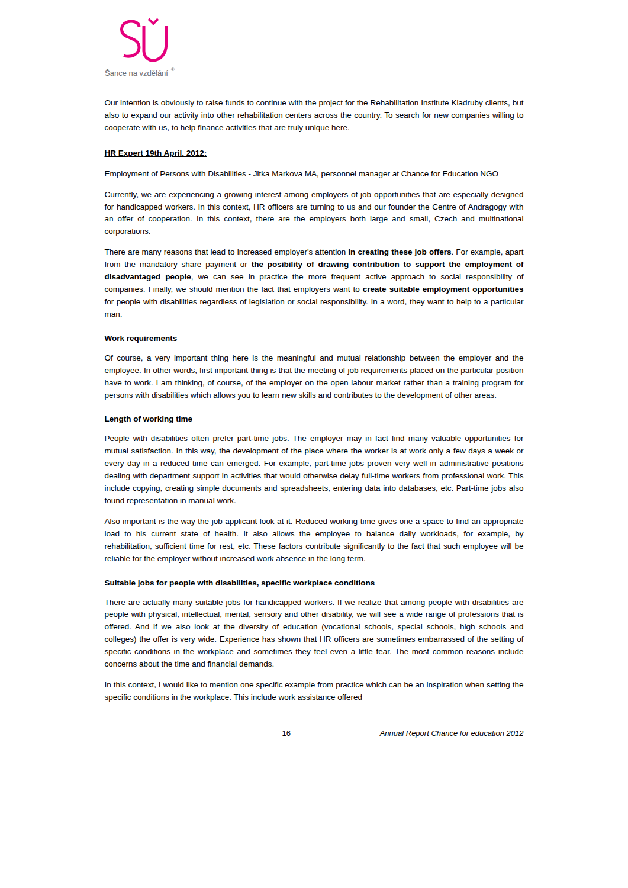Šance na vzdělání ®
Our intention is obviously to raise funds to continue with the project for the Rehabilitation Institute Kladruby clients, but also to expand our activity into other rehabilitation centers across the country. To search for new companies willing to cooperate with us, to help finance activities that are truly unique here.
HR Expert 19th April. 2012:
Employment of Persons with Disabilities - Jitka Markova MA, personnel manager at Chance for Education NGO
Currently, we are experiencing a growing interest among employers of job opportunities that are especially designed for handicapped workers. In this context, HR officers are turning to us and our founder the Centre of Andragogy with an offer of cooperation. In this context, there are the employers both large and small, Czech and multinational corporations.
There are many reasons that lead to increased employer's attention in creating these job offers. For example, apart from the mandatory share payment or the posibility of drawing contribution to support the employment of disadvantaged people, we can see in practice the more frequent active approach to social responsibility of companies. Finally, we should mention the fact that employers want to create suitable employment opportunities for people with disabilities regardless of legislation or social responsibility. In a word, they want to help to a particular man.
Work requirements
Of course, a very important thing here is the meaningful and mutual relationship between the employer and the employee. In other words, first important thing is that the meeting of job requirements placed on the particular position have to work. I am thinking, of course, of the employer on the open labour market rather than a training program for persons with disabilities which allows you to learn new skills and contributes to the development of other areas.
Length of working time
People with disabilities often prefer part-time jobs. The employer may in fact find many valuable opportunities for mutual satisfaction. In this way, the development of the place where the worker is at work only a few days a week or every day in a reduced time can emerged. For example, part-time jobs proven very well in administrative positions dealing with department support in activities that would otherwise delay full-time workers from professional work. This include copying, creating simple documents and spreadsheets, entering data into databases, etc. Part-time jobs also found representation in manual work.
Also important is the way the job applicant look at it. Reduced working time gives one a space to find an appropriate load to his current state of health. It also allows the employee to balance daily workloads, for example, by rehabilitation, sufficient time for rest, etc. These factors contribute significantly to the fact that such employee will be reliable for the employer without increased work absence in the long term.
Suitable jobs for people with disabilities, specific workplace conditions
There are actually many suitable jobs for handicapped workers. If we realize that among people with disabilities are people with physical, intellectual, mental, sensory and other disability, we will see a wide range of professions that is offered. And if we also look at the diversity of education (vocational schools, special schools, high schools and colleges) the offer is very wide. Experience has shown that HR officers are sometimes embarrassed of the setting of specific conditions in the workplace and sometimes they feel even a little fear. The most common reasons include concerns about the time and financial demands.
In this context, I would like to mention one specific example from practice which can be an inspiration when setting the specific conditions in the workplace. This include work assistance offered
16 Annual Report Chance for education 2012